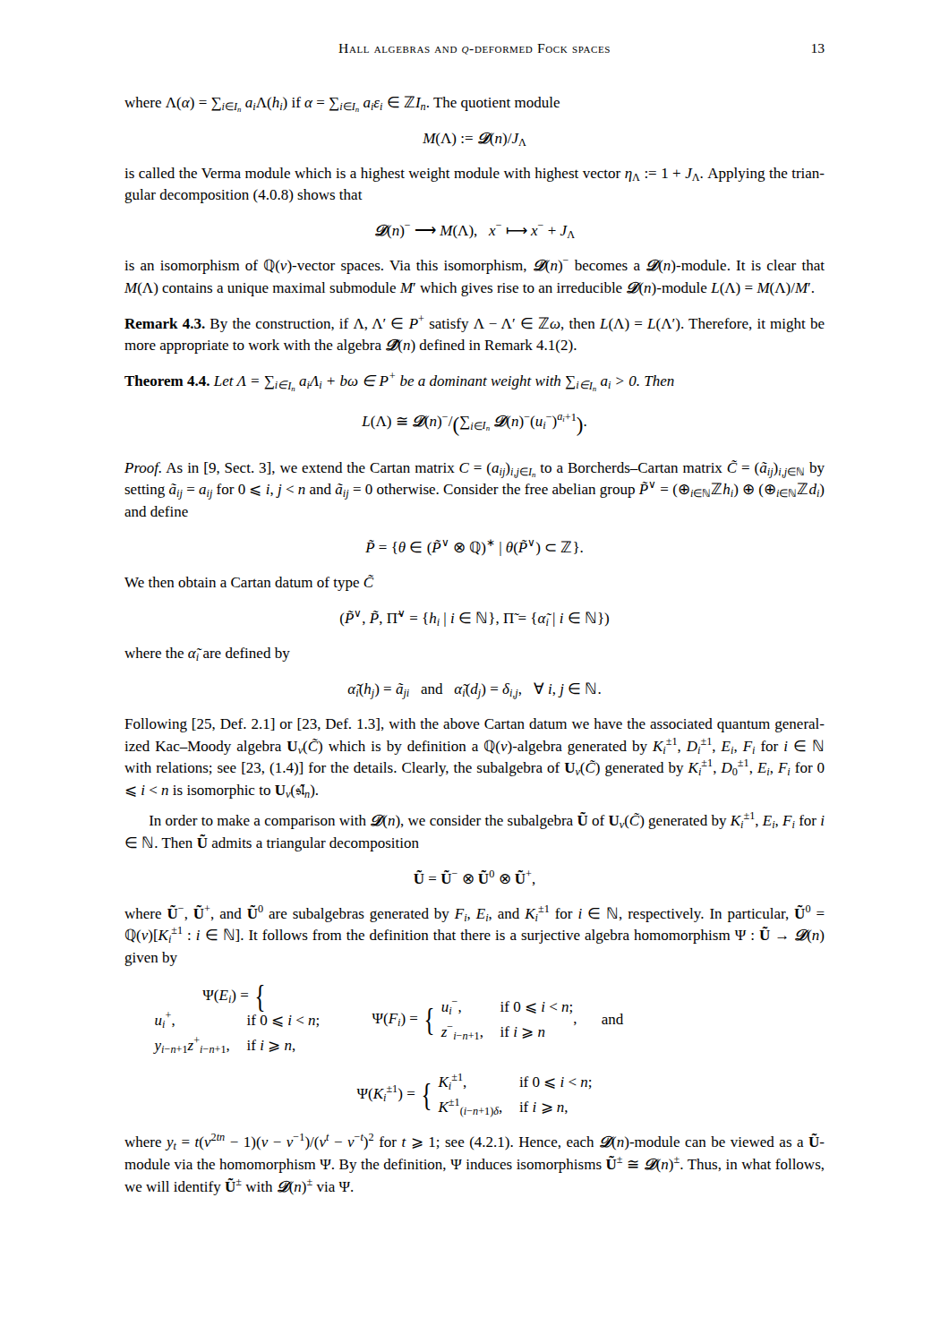Hall algebras and q-deformed Fock spaces 13
where Λ(α) = ∑i∈In aiΛ(hi) if α = ∑i∈In aiεi ∈ ℤIn. The quotient module
M(Λ) := 𝒟(n)/JΛ
is called the Verma module which is a highest weight module with highest vector ηΛ := 1 + JΛ. Applying the triangular decomposition (4.0.8) shows that
𝒟(n)− ⟶ M(Λ), x− ⟼ x− + JΛ
is an isomorphism of ℚ(v)-vector spaces. Via this isomorphism, 𝒟(n)− becomes a 𝒟(n)-module. It is clear that M(Λ) contains a unique maximal submodule M′ which gives rise to an irreducible 𝒟(n)-module L(Λ) = M(Λ)/M′.
Remark 4.3. By the construction, if Λ, Λ′ ∈ P+ satisfy Λ − Λ′ ∈ ℤω, then L(Λ) = L(Λ′). Therefore, it might be more appropriate to work with the algebra 𝒟̂(n) defined in Remark 4.1(2).
Theorem 4.4. Let Λ = ∑i∈In aiΛi + bω ∈ P+ be a dominant weight with ∑i∈In ai > 0. Then
L(Λ) ≅ 𝒟(n)−/(∑i∈In 𝒟(n)−(ui−)ai+1).
Proof. As in [9, Sect. 3], we extend the Cartan matrix C = (aij)i,j∈In to a Borcherds–Cartan matrix C̃ = (ãij)i,j∈ℕ by setting ãij = aij for 0 ⩽ i, j < n and ãij = 0 otherwise. Consider the free abelian group P̃∨ = (⊕i∈ℕℤhi) ⊕ (⊕i∈ℕℤdi) and define
P̃ = {θ ∈ (P̃∨ ⊗ ℚ)∗ | θ(P̃∨) ⊂ ℤ}.
We then obtain a Cartan datum of type C̃
(P̃∨, P̃, Π̃∨ = {hi | i ∈ ℕ}, Π̃ = {α̃i | i ∈ ℕ})
where the α̃i are defined by
α̃i(hj) = ãji and α̃i(dj) = δi,j, ∀ i, j ∈ ℕ.
Following [25, Def. 2.1] or [23, Def. 1.3], with the above Cartan datum we have the associated quantum generalized Kac–Moody algebra Uv(C̃) which is by definition a ℚ(v)-algebra generated by Ki±1, Di±1, Ei, Fi for i ∈ ℕ with relations; see [23, (1.4)] for the details. Clearly, the subalgebra of Uv(C̃) generated by Ki±1, D0±1, Ei, Fi for 0 ⩽ i < n is isomorphic to Uv(𝔰𝔩̂n).
In order to make a comparison with 𝒟(n), we consider the subalgebra Ũ of Uv(C̃) generated by Ki±1, Ei, Fi for i ∈ ℕ. Then Ũ admits a triangular decomposition
Ũ = Ũ− ⊗ Ũ0 ⊗ Ũ+,
where Ũ−, Ũ+, and Ũ0 are subalgebras generated by Fi, Ei, and Ki±1 for i ∈ ℕ, respectively. In particular, Ũ0 = ℚ(v)[Ki±1 : i ∈ ℕ]. It follows from the definition that there is a surjective algebra homomorphism Ψ : Ũ → 𝒟(n) given by
Ψ(Ei) = { ui+, if 0 ⩽ i < n; yi−n+1z+i−n+1, if i ⩾ n,
Ψ(Fi) = { ui−, if 0 ⩽ i < n; z−i−n+1, if i ⩾ n ,
and
Ψ(Ki±1) = { Ki±1, if 0 ⩽ i < n; K±1(i−n+1)δ, if i ⩾ n,
where yt = t(v2tn − 1)(v − v−1)/(vt − v−t)2 for t ⩾ 1; see (4.2.1). Hence, each 𝒟(n)-module can be viewed as a Ũ-module via the homomorphism Ψ. By the definition, Ψ induces isomorphisms Ũ± ≅ 𝒟(n)±. Thus, in what follows, we will identify Ũ± with 𝒟(n)± via Ψ.